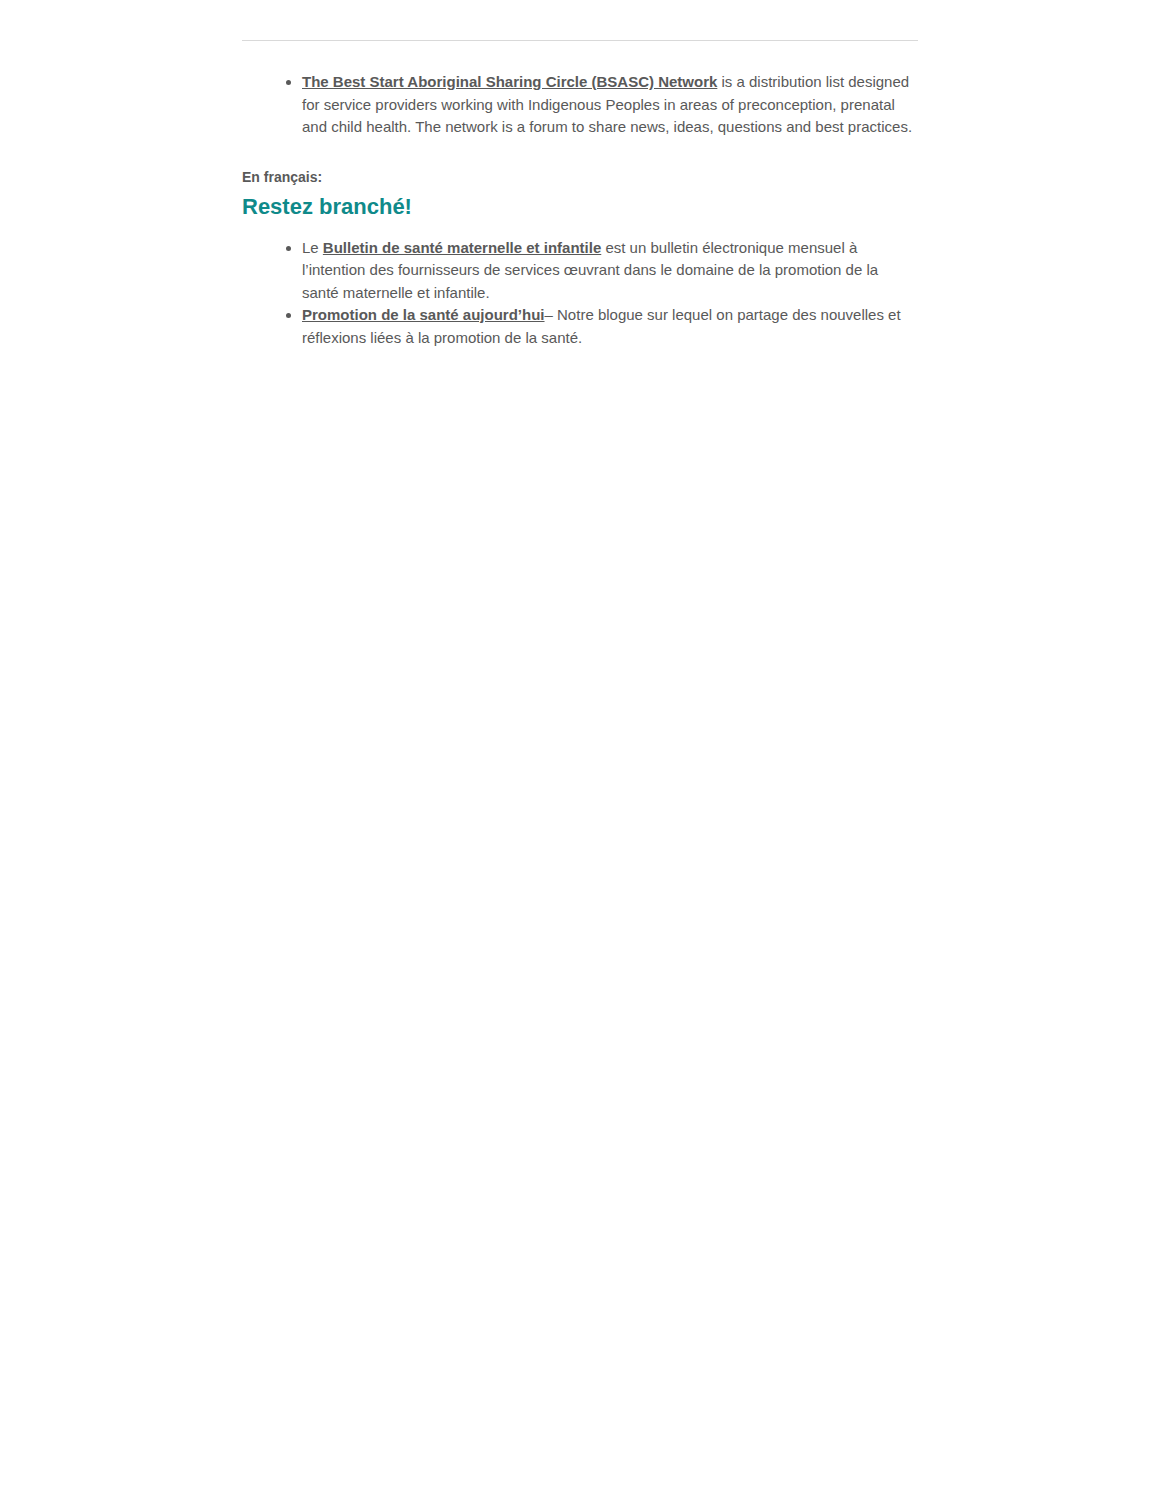The Best Start Aboriginal Sharing Circle (BSASC) Network is a distribution list designed for service providers working with Indigenous Peoples in areas of preconception, prenatal and child health. The network is a forum to share news, ideas, questions and best practices.
En français:
Restez branché!
Le Bulletin de santé maternelle et infantile est un bulletin électronique mensuel à l’intention des fournisseurs de services œuvrant dans le domaine de la promotion de la santé maternelle et infantile.
Promotion de la santé aujourd’hui– Notre blogue sur lequel on partage des nouvelles et réflexions liées à la promotion de la santé.